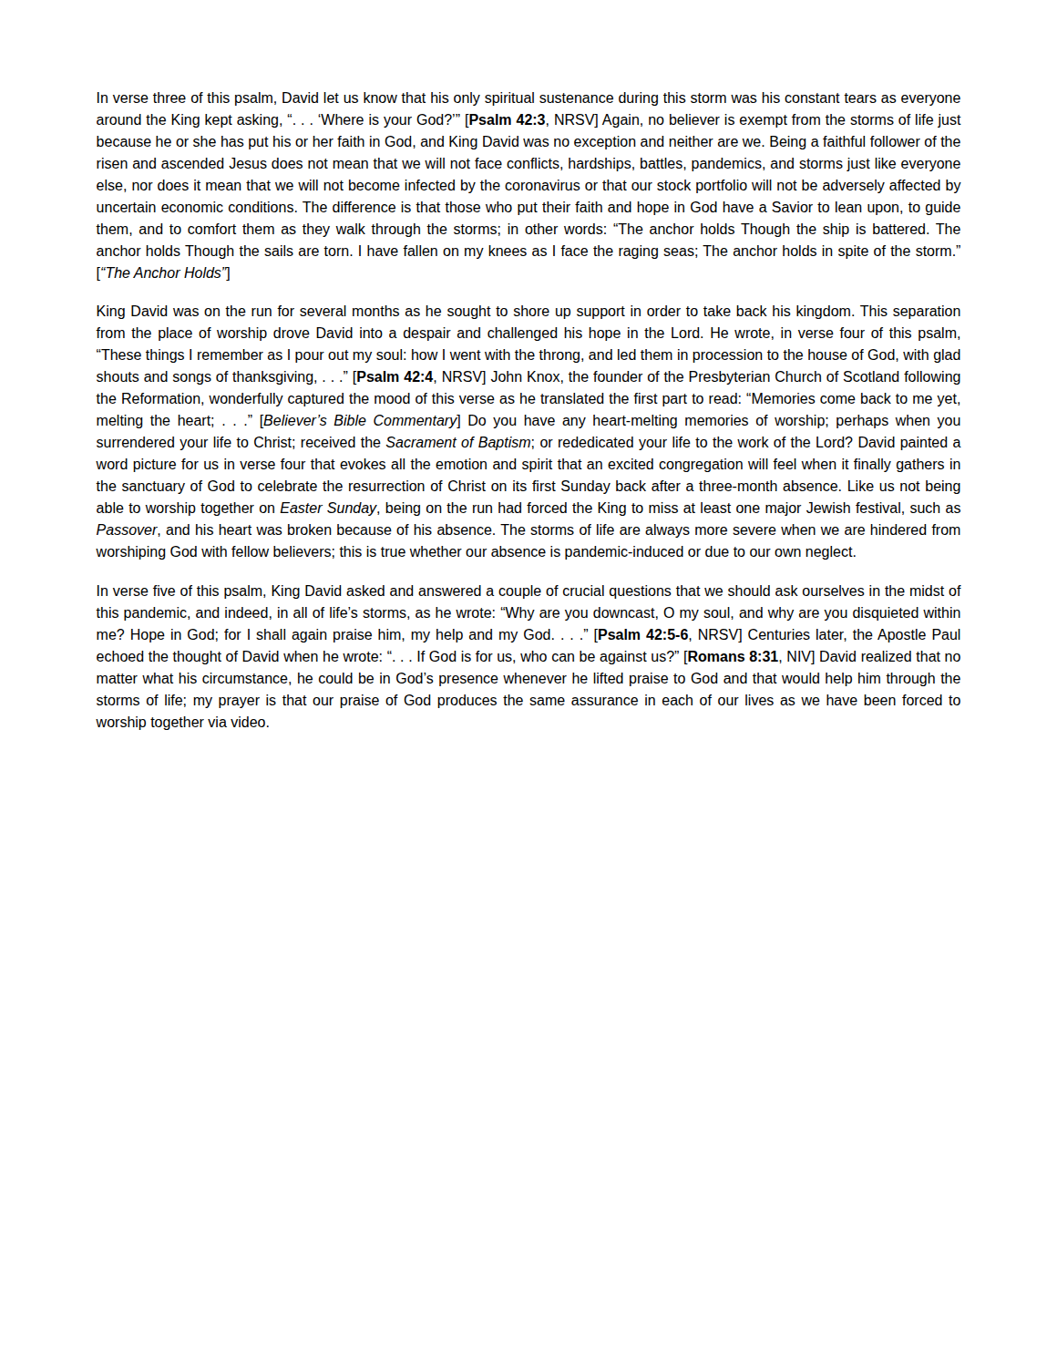In verse three of this psalm, David let us know that his only spiritual sustenance during this storm was his constant tears as everyone around the King kept asking, “. . . ‘Where is your God?’” [Psalm 42:3, NRSV] Again, no believer is exempt from the storms of life just because he or she has put his or her faith in God, and King David was no exception and neither are we. Being a faithful follower of the risen and ascended Jesus does not mean that we will not face conflicts, hardships, battles, pandemics, and storms just like everyone else, nor does it mean that we will not become infected by the coronavirus or that our stock portfolio will not be adversely affected by uncertain economic conditions. The difference is that those who put their faith and hope in God have a Savior to lean upon, to guide them, and to comfort them as they walk through the storms; in other words: “The anchor holds Though the ship is battered. The anchor holds Though the sails are torn. I have fallen on my knees as I face the raging seas; The anchor holds in spite of the storm.” [“The Anchor Holds”]
King David was on the run for several months as he sought to shore up support in order to take back his kingdom. This separation from the place of worship drove David into a despair and challenged his hope in the Lord. He wrote, in verse four of this psalm, “These things I remember as I pour out my soul: how I went with the throng, and led them in procession to the house of God, with glad shouts and songs of thanksgiving, . . .” [Psalm 42:4, NRSV] John Knox, the founder of the Presbyterian Church of Scotland following the Reformation, wonderfully captured the mood of this verse as he translated the first part to read: “Memories come back to me yet, melting the heart; . . .” [Believer’s Bible Commentary] Do you have any heart-melting memories of worship; perhaps when you surrendered your life to Christ; received the Sacrament of Baptism; or rededicated your life to the work of the Lord? David painted a word picture for us in verse four that evokes all the emotion and spirit that an excited congregation will feel when it finally gathers in the sanctuary of God to celebrate the resurrection of Christ on its first Sunday back after a three-month absence. Like us not being able to worship together on Easter Sunday, being on the run had forced the King to miss at least one major Jewish festival, such as Passover, and his heart was broken because of his absence. The storms of life are always more severe when we are hindered from worshiping God with fellow believers; this is true whether our absence is pandemic-induced or due to our own neglect.
In verse five of this psalm, King David asked and answered a couple of crucial questions that we should ask ourselves in the midst of this pandemic, and indeed, in all of life’s storms, as he wrote: “Why are you downcast, O my soul, and why are you disquieted within me? Hope in God; for I shall again praise him, my help and my God. . . .” [Psalm 42:5-6, NRSV] Centuries later, the Apostle Paul echoed the thought of David when he wrote: “. . . If God is for us, who can be against us?” [Romans 8:31, NIV] David realized that no matter what his circumstance, he could be in God’s presence whenever he lifted praise to God and that would help him through the storms of life; my prayer is that our praise of God produces the same assurance in each of our lives as we have been forced to worship together via video.